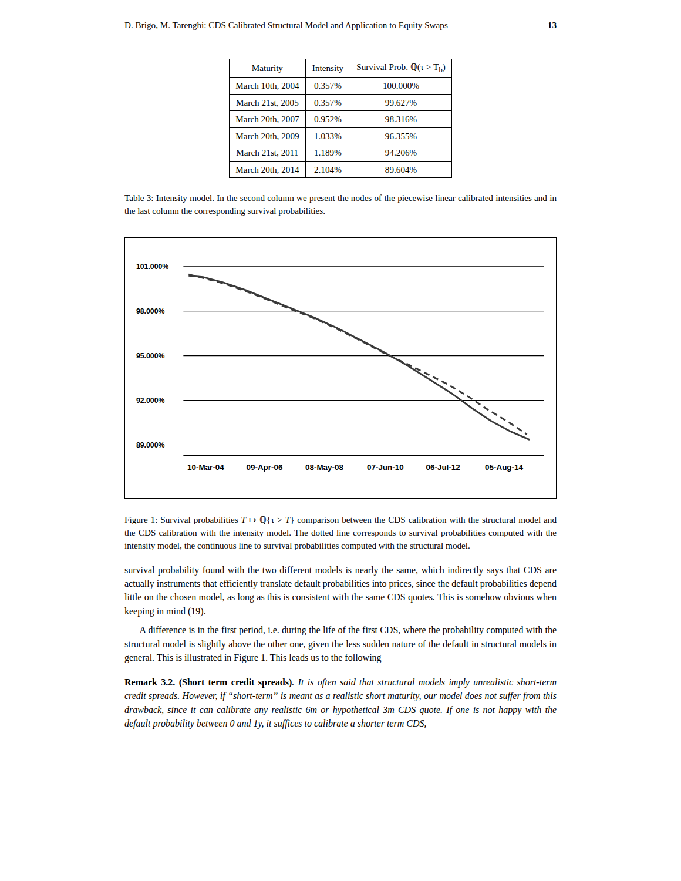D. Brigo, M. Tarenghi: CDS Calibrated Structural Model and Application to Equity Swaps 13
| Maturity | Intensity | Survival Prob. ℚ(τ > T b ) |
| --- | --- | --- |
| March 10th, 2004 | 0.357% | 100.000% |
| March 21st, 2005 | 0.357% | 99.627% |
| March 20th, 2007 | 0.952% | 98.316% |
| March 20th, 2009 | 1.033% | 96.355% |
| March 21st, 2011 | 1.189% | 94.206% |
| March 20th, 2014 | 2.104% | 89.604% |
Table 3: Intensity model. In the second column we present the nodes of the piecewise linear calibrated intensities and in the last column the corresponding survival probabilities.
101.000% 98.000% 95.000% 92.000% 89.000% 10-Mar-04 09-Apr-06 08-May-08 07-Jun-10 06-Jul-12 05-Aug-14
Figure 1: Survival probabilities T ↦ ℚ{τ > T} comparison between the CDS calibration with the structural model and the CDS calibration with the intensity model. The dotted line corresponds to survival probabilities computed with the intensity model, the continuous line to survival probabilities computed with the structural model.
survival probability found with the two different models is nearly the same, which indirectly says that CDS are actually instruments that efficiently translate default probabilities into prices, since the default probabilities depend little on the chosen model, as long as this is consistent with the same CDS quotes. This is somehow obvious when keeping in mind (19).
A difference is in the first period, i.e. during the life of the first CDS, where the probability computed with the structural model is slightly above the other one, given the less sudden nature of the default in structural models in general. This is illustrated in Figure 1. This leads us to the following
Remark 3.2. (Short term credit spreads). It is often said that structural models imply unrealistic short-term credit spreads. However, if “short-term” is meant as a realistic short maturity, our model does not suffer from this drawback, since it can calibrate any realistic 6m or hypothetical 3m CDS quote. If one is not happy with the default probability between 0 and 1y, it suffices to calibrate a shorter term CDS,